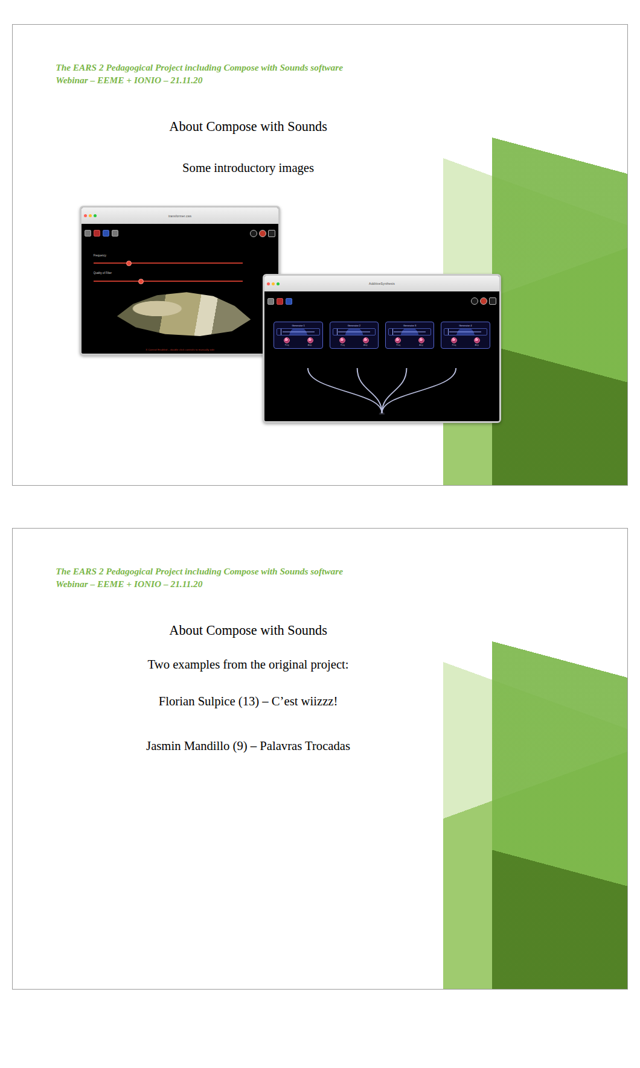The EARS 2 Pedagogical Project including Compose with Sounds software
Webinar – EEME + IONIO – 21.11.20
About Compose with Sounds
Some introductory images
transformer.cws
Frequency
Quality of Filter
X Control Enabled – double click controls to manually edit
Compose with Sounds transformation interface
AdditiveSynthesis
Generator 1
Freq Amp
Generator 2
Freq Amp
Generator 3
Freq Amp
Generator 4
Freq Amp
Compose with Sounds additive synthesis interface
The EARS 2 Pedagogical Project including Compose with Sounds software
Webinar – EEME + IONIO – 21.11.20
About Compose with Sounds
Two examples from the original project:
Florian Sulpice (13) – C’est wiizzz!
Jasmin Mandillo (9) – Palavras Trocadas